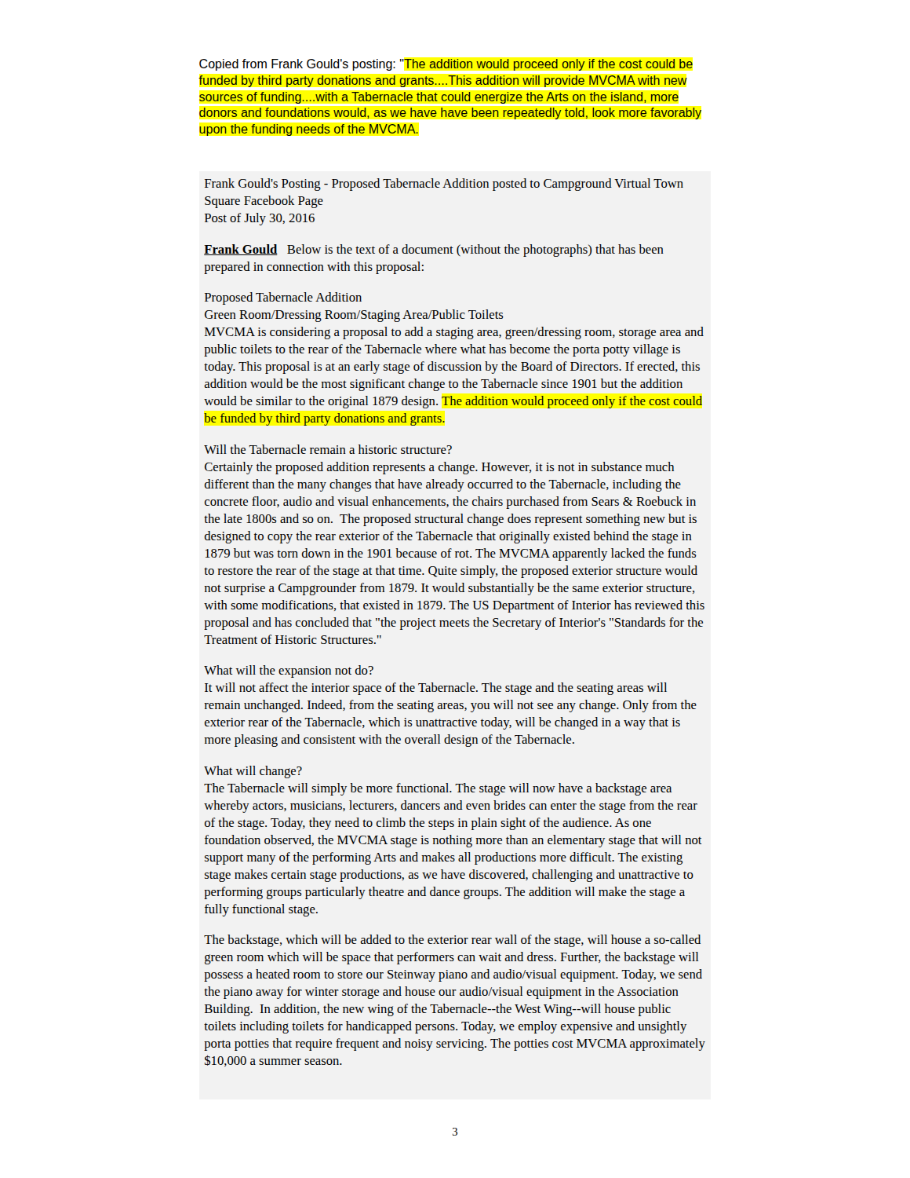Copied from Frank Gould's posting: "The addition would proceed only if the cost could be funded by third party donations and grants....This addition will provide MVCMA with new sources of funding....with a Tabernacle that could energize the Arts on the island, more donors and foundations would, as we have have been repeatedly told, look more favorably upon the funding needs of the MVCMA.
Frank Gould's Posting - Proposed Tabernacle Addition posted to Campground Virtual Town Square Facebook Page
Post of July 30, 2016
Frank Gould Below is the text of a document (without the photographs) that has been prepared in connection with this proposal:
Proposed Tabernacle Addition
Green Room/Dressing Room/Staging Area/Public Toilets
MVCMA is considering a proposal to add a staging area, green/dressing room, storage area and public toilets to the rear of the Tabernacle where what has become the porta potty village is today. This proposal is at an early stage of discussion by the Board of Directors. If erected, this addition would be the most significant change to the Tabernacle since 1901 but the addition would be similar to the original 1879 design. The addition would proceed only if the cost could be funded by third party donations and grants.
Will the Tabernacle remain a historic structure?
Certainly the proposed addition represents a change. However, it is not in substance much different than the many changes that have already occurred to the Tabernacle, including the concrete floor, audio and visual enhancements, the chairs purchased from Sears & Roebuck in the late 1800s and so on. The proposed structural change does represent something new but is designed to copy the rear exterior of the Tabernacle that originally existed behind the stage in 1879 but was torn down in the 1901 because of rot. The MVCMA apparently lacked the funds to restore the rear of the stage at that time. Quite simply, the proposed exterior structure would not surprise a Campgrounder from 1879. It would substantially be the same exterior structure, with some modifications, that existed in 1879. The US Department of Interior has reviewed this proposal and has concluded that "the project meets the Secretary of Interior's "Standards for the Treatment of Historic Structures."
What will the expansion not do?
It will not affect the interior space of the Tabernacle. The stage and the seating areas will remain unchanged. Indeed, from the seating areas, you will not see any change. Only from the exterior rear of the Tabernacle, which is unattractive today, will be changed in a way that is more pleasing and consistent with the overall design of the Tabernacle.
What will change?
The Tabernacle will simply be more functional. The stage will now have a backstage area whereby actors, musicians, lecturers, dancers and even brides can enter the stage from the rear of the stage. Today, they need to climb the steps in plain sight of the audience. As one foundation observed, the MVCMA stage is nothing more than an elementary stage that will not support many of the performing Arts and makes all productions more difficult. The existing stage makes certain stage productions, as we have discovered, challenging and unattractive to performing groups particularly theatre and dance groups. The addition will make the stage a fully functional stage.
The backstage, which will be added to the exterior rear wall of the stage, will house a so-called green room which will be space that performers can wait and dress. Further, the backstage will possess a heated room to store our Steinway piano and audio/visual equipment. Today, we send the piano away for winter storage and house our audio/visual equipment in the Association Building. In addition, the new wing of the Tabernacle--the West Wing--will house public toilets including toilets for handicapped persons. Today, we employ expensive and unsightly porta potties that require frequent and noisy servicing. The potties cost MVCMA approximately $10,000 a summer season.
3